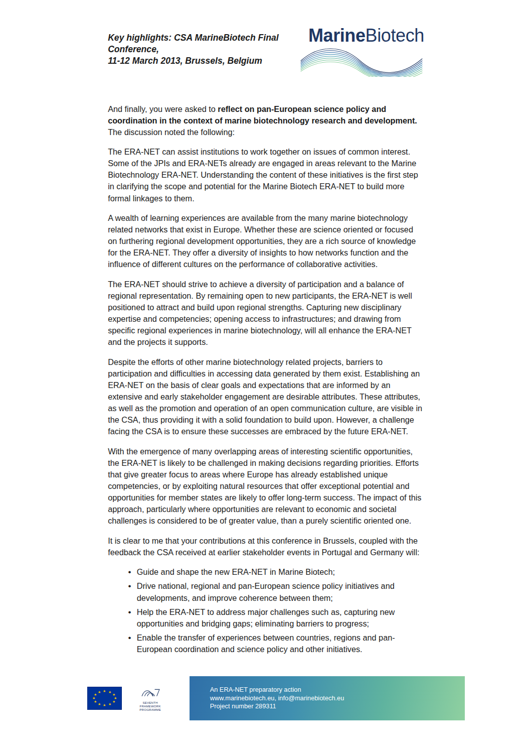Key highlights: CSA MarineBiotech Final Conference,
11-12 March 2013, Brussels, Belgium
Marine Biotech
And finally, you were asked to reflect on pan-European science policy and coordination in the context of marine biotechnology research and development. The discussion noted the following:
The ERA-NET can assist institutions to work together on issues of common interest. Some of the JPIs and ERA-NETs already are engaged in areas relevant to the Marine Biotechnology ERA-NET. Understanding the content of these initiatives is the first step in clarifying the scope and potential for the Marine Biotech ERA-NET to build more formal linkages to them.
A wealth of learning experiences are available from the many marine biotechnology related networks that exist in Europe. Whether these are science oriented or focused on furthering regional development opportunities, they are a rich source of knowledge for the ERA-NET. They offer a diversity of insights to how networks function and the influence of different cultures on the performance of collaborative activities.
The ERA-NET should strive to achieve a diversity of participation and a balance of regional representation. By remaining open to new participants, the ERA-NET is well positioned to attract and build upon regional strengths. Capturing new disciplinary expertise and competencies; opening access to infrastructures; and drawing from specific regional experiences in marine biotechnology, will all enhance the ERA-NET and the projects it supports.
Despite the efforts of other marine biotechnology related projects, barriers to participation and difficulties in accessing data generated by them exist. Establishing an ERA-NET on the basis of clear goals and expectations that are informed by an extensive and early stakeholder engagement are desirable attributes. These attributes, as well as the promotion and operation of an open communication culture, are visible in the CSA, thus providing it with a solid foundation to build upon. However, a challenge facing the CSA is to ensure these successes are embraced by the future ERA-NET.
With the emergence of many overlapping areas of interesting scientific opportunities, the ERA-NET is likely to be challenged in making decisions regarding priorities. Efforts that give greater focus to areas where Europe has already established unique competencies, or by exploiting natural resources that offer exceptional potential and opportunities for member states are likely to offer long-term success. The impact of this approach, particularly where opportunities are relevant to economic and societal challenges is considered to be of greater value, than a purely scientific oriented one.
It is clear to me that your contributions at this conference in Brussels, coupled with the feedback the CSA received at earlier stakeholder events in Portugal and Germany will:
Guide and shape the new ERA-NET in Marine Biotech;
Drive national, regional and pan-European science policy initiatives and developments, and improve coherence between them;
Help the ERA-NET to address major challenges such as, capturing new opportunities and bridging gaps; eliminating barriers to progress;
Enable the transfer of experiences between countries, regions and pan-European coordination and science policy and other initiatives.
★ ★ ★ ★ ★ ★ ★ ★ ★ ★ ★ ★
SEVENTH FRAMEWORK
PROGRAMME
An ERA-NET preparatory action
www.marinebiotech.eu, info@marinebiotech.eu
Project number 289311